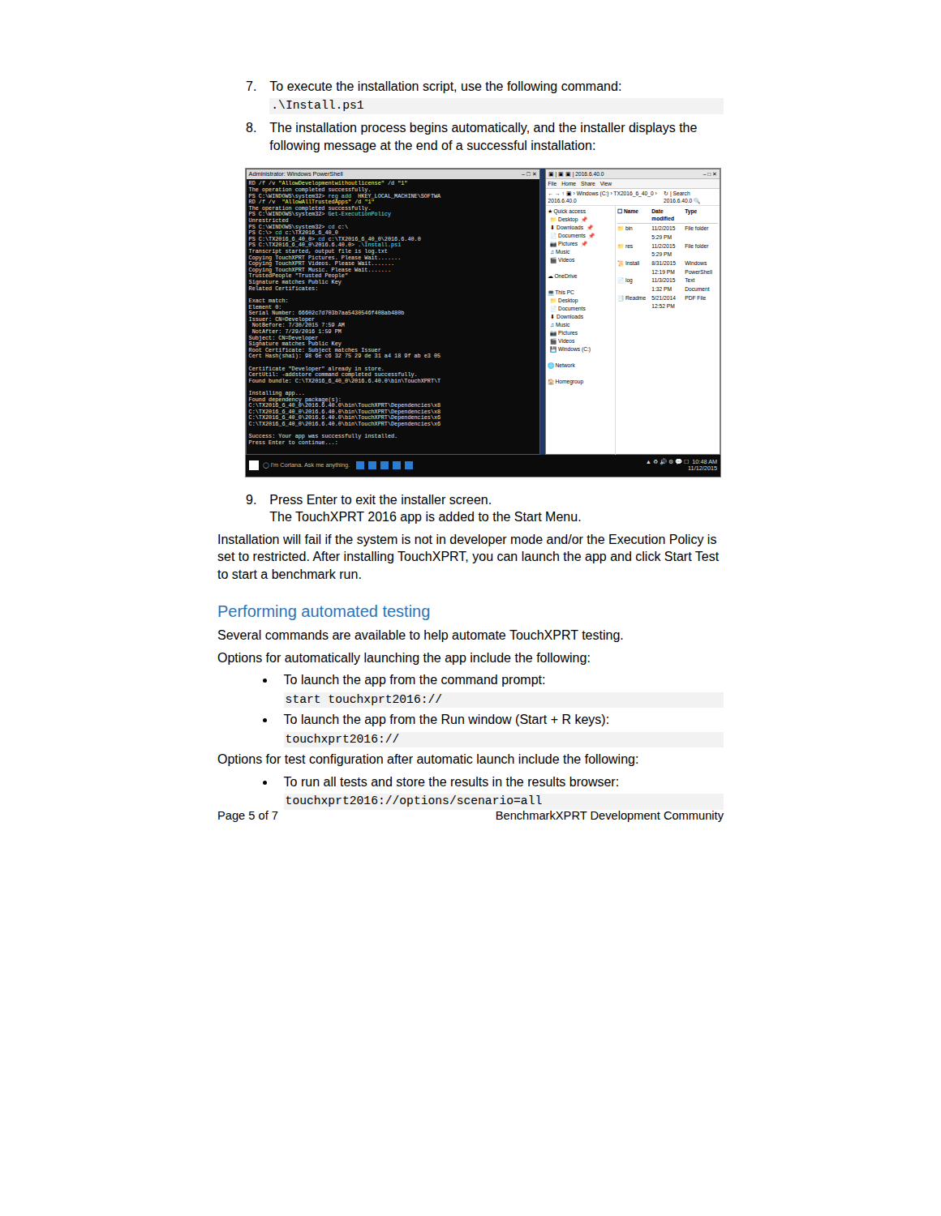To execute the installation script, use the following command:
.\Install.ps1
The installation process begins automatically, and the installer displays the following message at the end of a successful installation:
Administrator: Windows PowerShell– □ ✕
RD /f /v "AllowDevelopmentwithoutlicense" /d "1" The operation completed successfully. PS C:\WINDOWS\system32> reg add HKEY_LOCAL_MACHINE\SOFTWA RD /f /v "AllowAllTrustedApps" /d "1" The operation completed successfully. PS C:\WINDOWS\system32> Get-ExecutionPolicy Unrestricted PS C:\WINDOWS\system32> cd c:\ PS C:\> cd c:\TX2016_6_40_0 PS C:\TX2016_6_40_0> cd c:\TX2016_6_40_0\2016.6.40.0 PS C:\TX2016_6_40_0\2016.6.40.0> .\Install.ps1 Transcript started, output file is log.txt Copying TouchXPRT Pictures. Please Wait....... Copying TouchXPRT Videos. Please Wait....... Copying TouchXPRT Music. Please Wait....... TrustedPeople "Trusted People" Signature matches Public Key Related Certificates: Exact match: Element 0: Serial Number: 66602c7d703b7aa5430546f408ab480b Issuer: CN=Developer NotBefore: 7/30/2015 7:59 AM NotAfter: 7/29/2016 1:59 PM Subject: CN=Developer Signature matches Public Key Root Certificate: Subject matches Issuer Cert Hash(sha1): 98 6e c6 32 75 29 de 31 a4 18 9f ab e3 05 Certificate "Developer" already in store. CertUtil: -addstore command completed successfully. Found bundle: C:\TX2016_6_40_0\2016.6.40.0\bin\TouchXPRT\T Installing app... Found dependency package(s): C:\TX2016_6_40_0\2016.6.40.0\bin\TouchXPRT\Dependencies\x8 C:\TX2016_6_40_0\2016.6.40.0\bin\TouchXPRT\Dependencies\x8 C:\TX2016_6_40_0\2016.6.40.0\bin\TouchXPRT\Dependencies\x6 C:\TX2016_6_40_0\2016.6.40.0\bin\TouchXPRT\Dependencies\x6 Success: Your app was successfully installed. Press Enter to continue...:
▣ | ▣ ▣ | 2016.6.40.0– □ ✕
File Home Share View
← → ↑ ▣ › Windows (C:) › TX2016_6_40_0 › 2016.6.40.0↻ | Search 2016.6.40.0 🔍
★ Quick access
📁 Desktop 📌
⬇ Downloads 📌
📄 Documents 📌
📷 Pictures 📌
♫ Music
🎬 Videos
☁ OneDrive
💻 This PC
📁 Desktop
📄 Documents
⬇ Downloads
♫ Music
📷 Pictures
🎬 Videos
💾 Windows (C:)
🌐 Network
🏠 Homegroup
☐ Name
Date modified
Type
📁 bin
11/2/2015 5:29 PM
File folder
📁 res
11/2/2015 5:29 PM
File folder
📜 Install
8/31/2015 12:19 PM
Windows PowerShell
📄 log
11/3/2015 1:32 PM
Text Document
📑 Readme
5/21/2014 12:52 PM
PDF File
5 items▣ ▤
◯ I'm Cortana. Ask me anything.
▲ ♻ 🔊 ⚙ 💬 ☐ 10:48 AM
11/12/2015
Press Enter to exit the installer screen.
The TouchXPRT 2016 app is added to the Start Menu.
Installation will fail if the system is not in developer mode and/or the Execution Policy is set to restricted. After installing TouchXPRT, you can launch the app and click Start Test to start a benchmark run.
Performing automated testing
Several commands are available to help automate TouchXPRT testing.
Options for automatically launching the app include the following:
To launch the app from the command prompt:
start touchxprt2016://
To launch the app from the Run window (Start + R keys):
touchxprt2016://
Options for test configuration after automatic launch include the following:
To run all tests and store the results in the results browser:
touchxprt2016://options/scenario=all
Page 5 of 7 BenchmarkXPRT Development Community